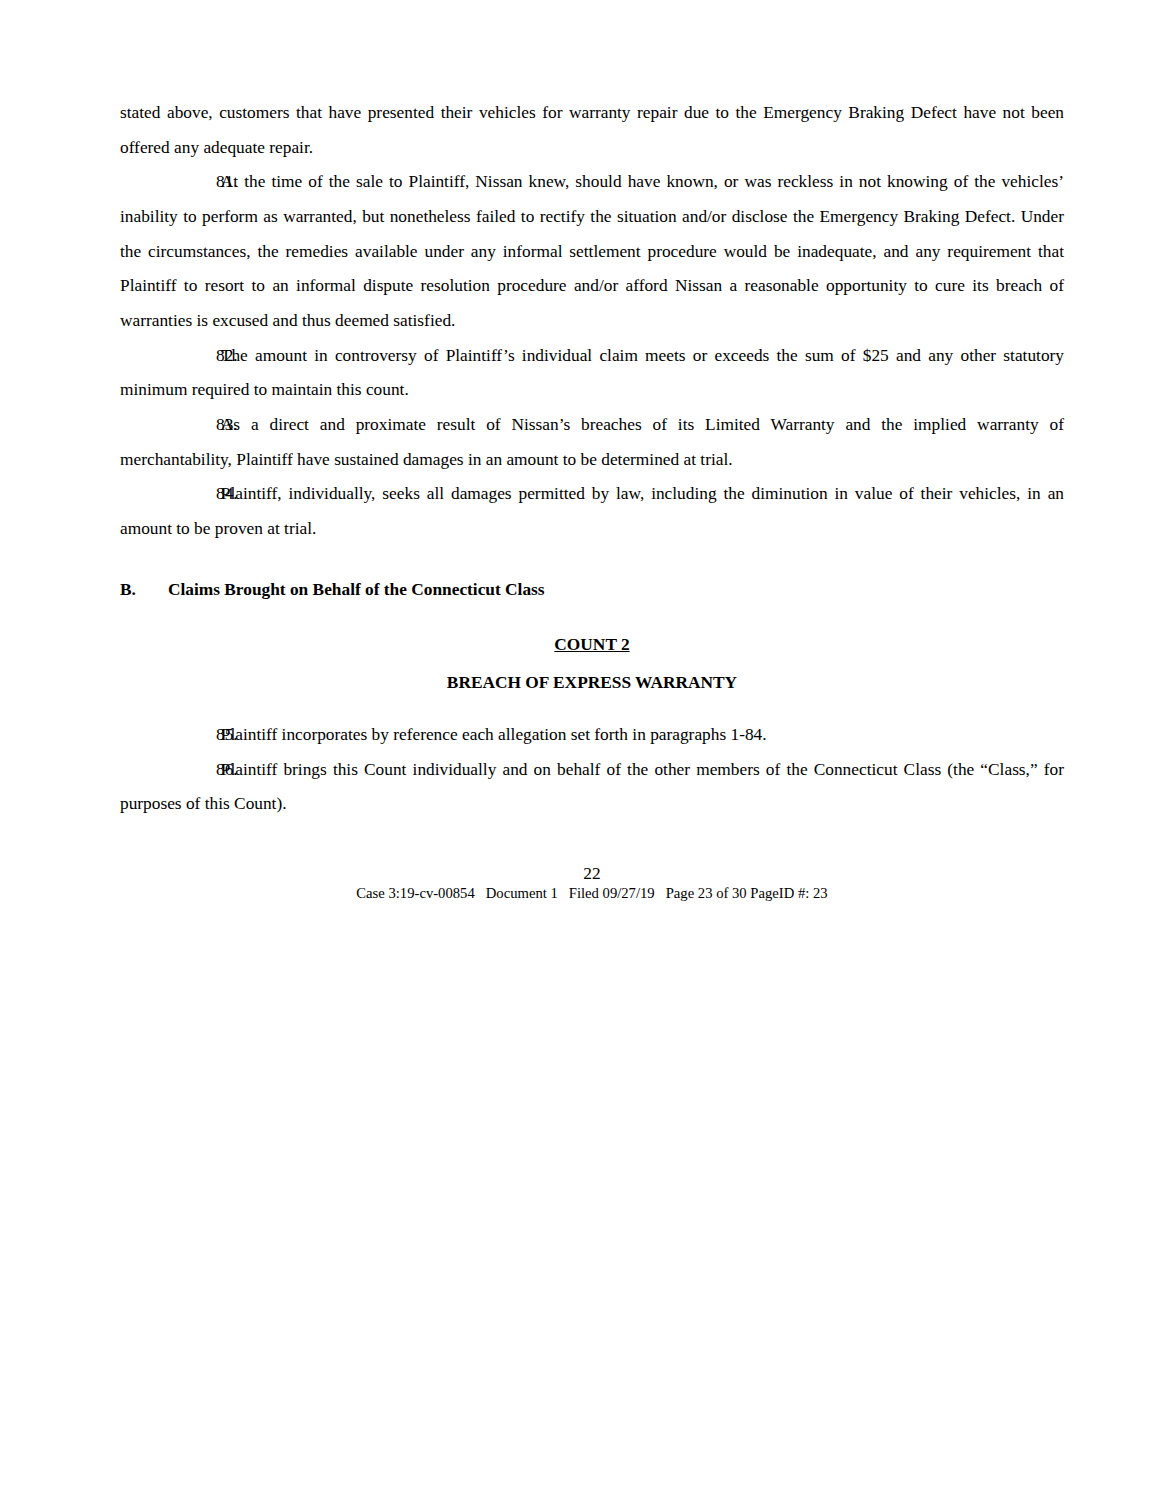stated above, customers that have presented their vehicles for warranty repair due to the Emergency Braking Defect have not been offered any adequate repair.
81. At the time of the sale to Plaintiff, Nissan knew, should have known, or was reckless in not knowing of the vehicles’ inability to perform as warranted, but nonetheless failed to rectify the situation and/or disclose the Emergency Braking Defect. Under the circumstances, the remedies available under any informal settlement procedure would be inadequate, and any requirement that Plaintiff to resort to an informal dispute resolution procedure and/or afford Nissan a reasonable opportunity to cure its breach of warranties is excused and thus deemed satisfied.
82. The amount in controversy of Plaintiff’s individual claim meets or exceeds the sum of $25 and any other statutory minimum required to maintain this count.
83. As a direct and proximate result of Nissan’s breaches of its Limited Warranty and the implied warranty of merchantability, Plaintiff have sustained damages in an amount to be determined at trial.
84. Plaintiff, individually, seeks all damages permitted by law, including the diminution in value of their vehicles, in an amount to be proven at trial.
B. Claims Brought on Behalf of the Connecticut Class
COUNT 2
BREACH OF EXPRESS WARRANTY
85. Plaintiff incorporates by reference each allegation set forth in paragraphs 1-84.
86. Plaintiff brings this Count individually and on behalf of the other members of the Connecticut Class (the “Class,” for purposes of this Count).
22
Case 3:19-cv-00854 Document 1 Filed 09/27/19 Page 23 of 30 PageID #: 23